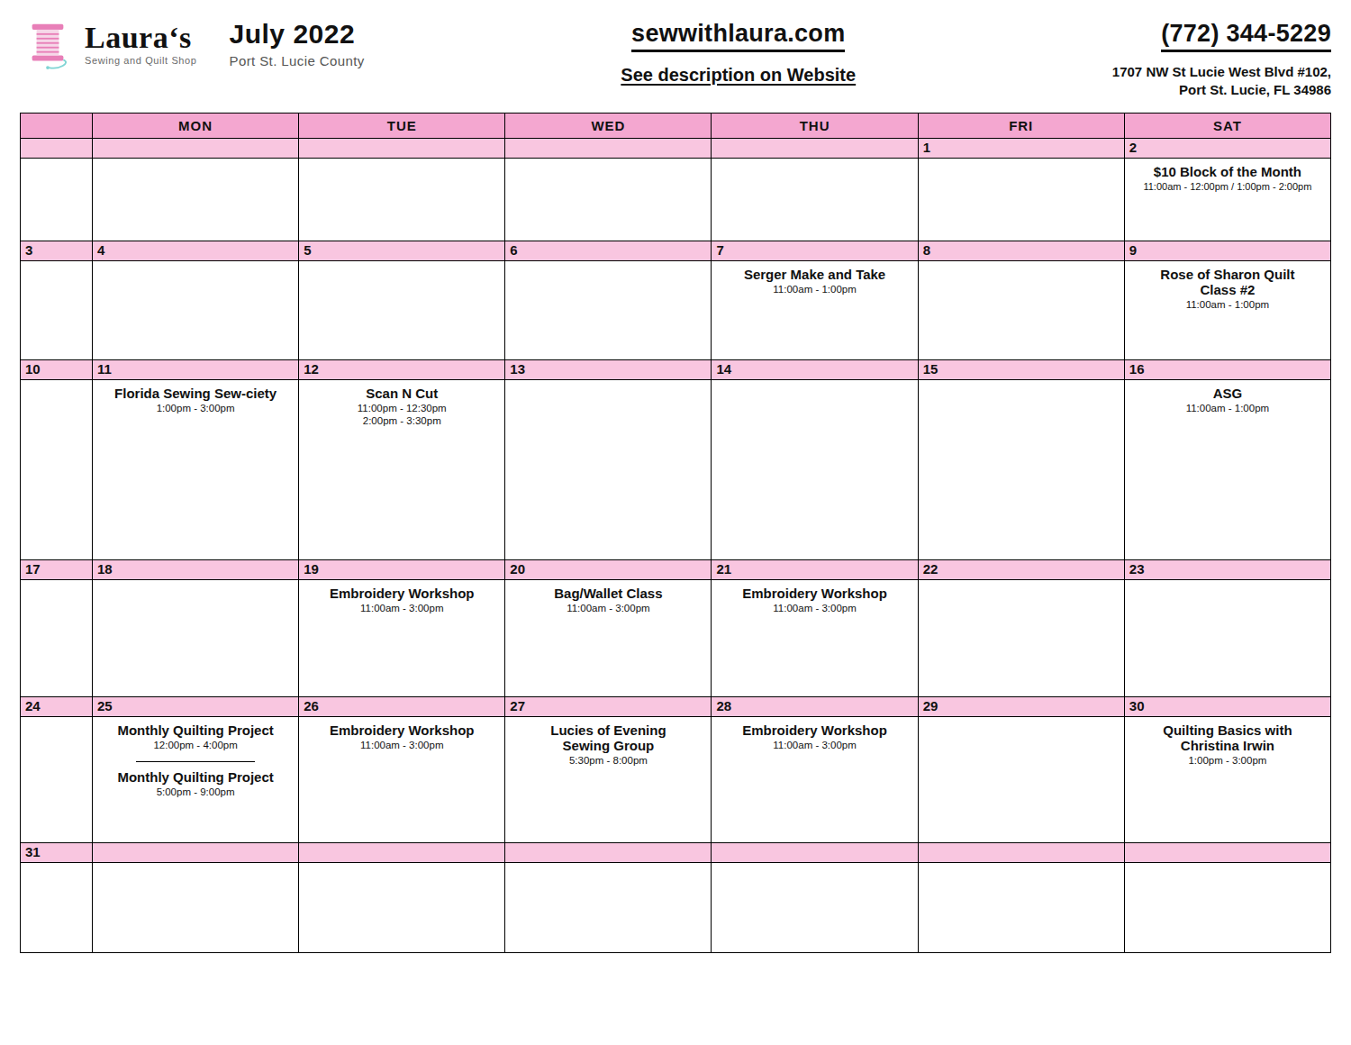Thread spool logo
Laura‘s
Sewing and Quilt Shop
July 2022
Port St. Lucie County
sewwithlaura.com
See description on Website
(772) 344-5229
1707 NW St Lucie West Blvd #102,
Port St. Lucie, FL 34986
| | MON | TUE | WED | THU | FRI | SAT |
| --- | --- | --- | --- | --- | --- | --- |
| | | | | | 1 | 2 |
| | | | | | | $10 Block of the Month 11:00am - 12:00pm / 1:00pm - 2:00pm |
| 3 | 4 | 5 | 6 | 7 | 8 | 9 |
| | | | | Serger Make and Take 11:00am - 1:00pm | | Rose of Sharon Quilt Class #2 11:00am - 1:00pm |
| 10 | 11 | 12 | 13 | 14 | 15 | 16 |
| | Florida Sewing Sew-ciety 1:00pm - 3:00pm | Scan N Cut 11:00pm - 12:30pm 2:00pm - 3:30pm | | | | ASG 11:00am - 1:00pm |
| 17 | 18 | 19 | 20 | 21 | 22 | 23 |
| | | Embroidery Workshop 11:00am - 3:00pm | Bag/Wallet Class 11:00am - 3:00pm | Embroidery Workshop 11:00am - 3:00pm | | |
| 24 | 25 | 26 | 27 | 28 | 29 | 30 |
| | Monthly Quilting Project 12:00pm - 4:00pm Monthly Quilting Project 5:00pm - 9:00pm | Embroidery Workshop 11:00am - 3:00pm | Lucies of Evening Sewing Group 5:30pm - 8:00pm | Embroidery Workshop 11:00am - 3:00pm | | Quilting Basics with Christina Irwin 1:00pm - 3:00pm |
| 31 | | | | | | |